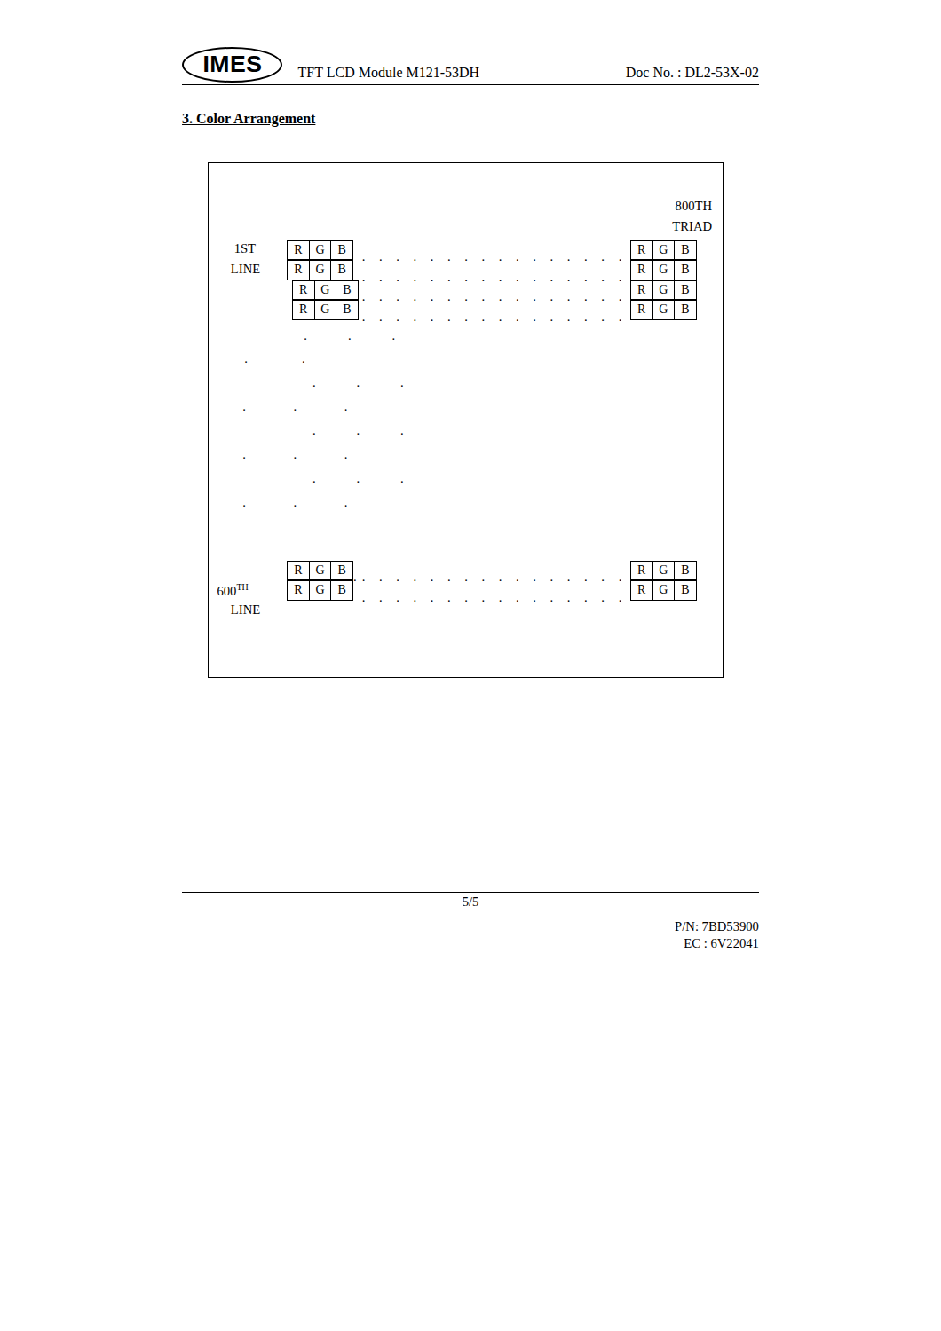IMES
TFT LCD Module M121-53DH
Doc No. : DL2-53X-02
3. Color Arrangement
800TH
TRIAD
1ST
LINE
600TH
LINE
R
G
B
R
G
B
R
G
B
R
G
B
R
G
B
R
G
B
R
G
B
R
G
B
R
G
B
R
G
B
R
G
B
R
G
B
................
................
................
................
................
................
. . .
. .
. . .
. . .
. . .
. . .
. . .
. . .
.
.
.
5/5
P/N: 7BD53900
EC : 6V22041